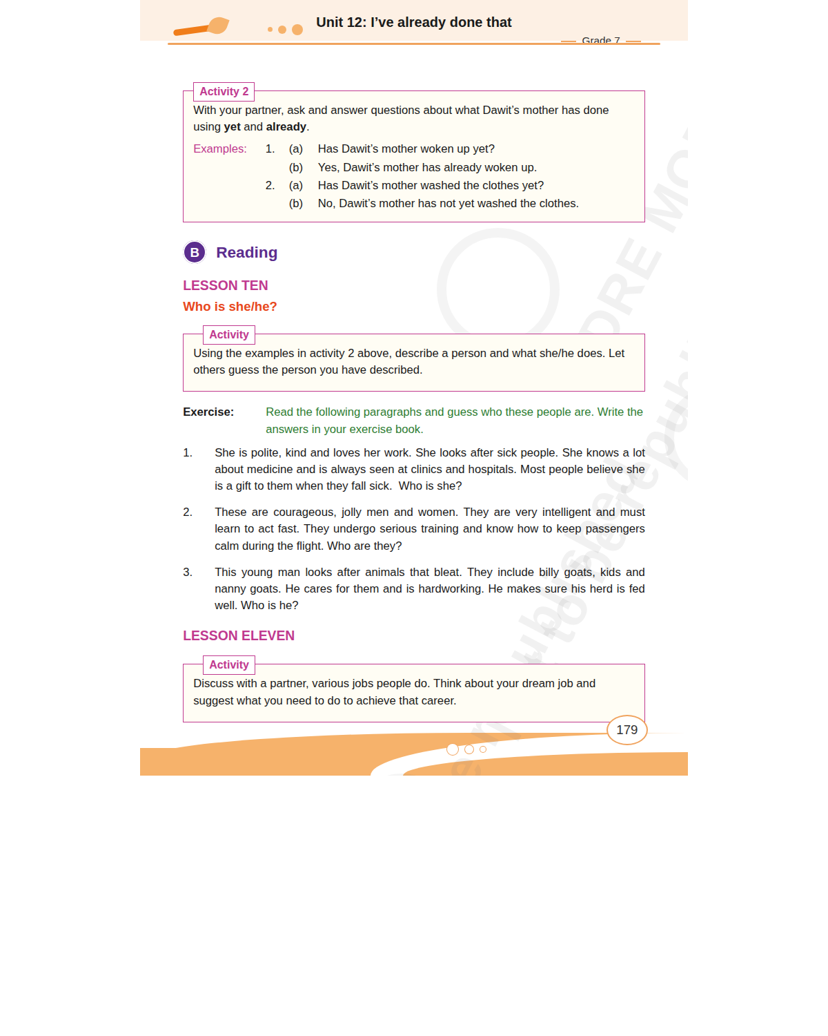FDRE MOE
Not to be republished
Not to be republished
©
Unit 12: I’ve already done that
Grade 7
Activity 2
With your partner, ask and answer questions about what Dawit’s mother has done using yet and already.
Examples:
1. (a) Has Dawit’s mother woken up yet?
(b) Yes, Dawit’s mother has already woken up.
2. (a) Has Dawit’s mother washed the clothes yet?
(b) No, Dawit’s mother has not yet washed the clothes.
B
Reading
LESSON TEN
Who is she/he?
Activity
Using the examples in activity 2 above, describe a person and what she/he does. Let others guess the person you have described.
Exercise:
Read the following paragraphs and guess who these people are. Write the answers in your exercise book.
1. She is polite, kind and loves her work. She looks after sick people. She knows a lot about medicine and is always seen at clinics and hospitals. Most people believe she is a gift to them when they fall sick. Who is she?
2. These are courageous, jolly men and women. They are very intelligent and must learn to act fast. They undergo serious training and know how to keep passengers calm during the flight. Who are they?
3. This young man looks after animals that bleat. They include billy goats, kids and nanny goats. He cares for them and is hardworking. He makes sure his herd is fed well. Who is he?
LESSON ELEVEN
Activity
Discuss with a partner, various jobs people do. Think about your dream job and suggest what you need to do to achieve that career.
179